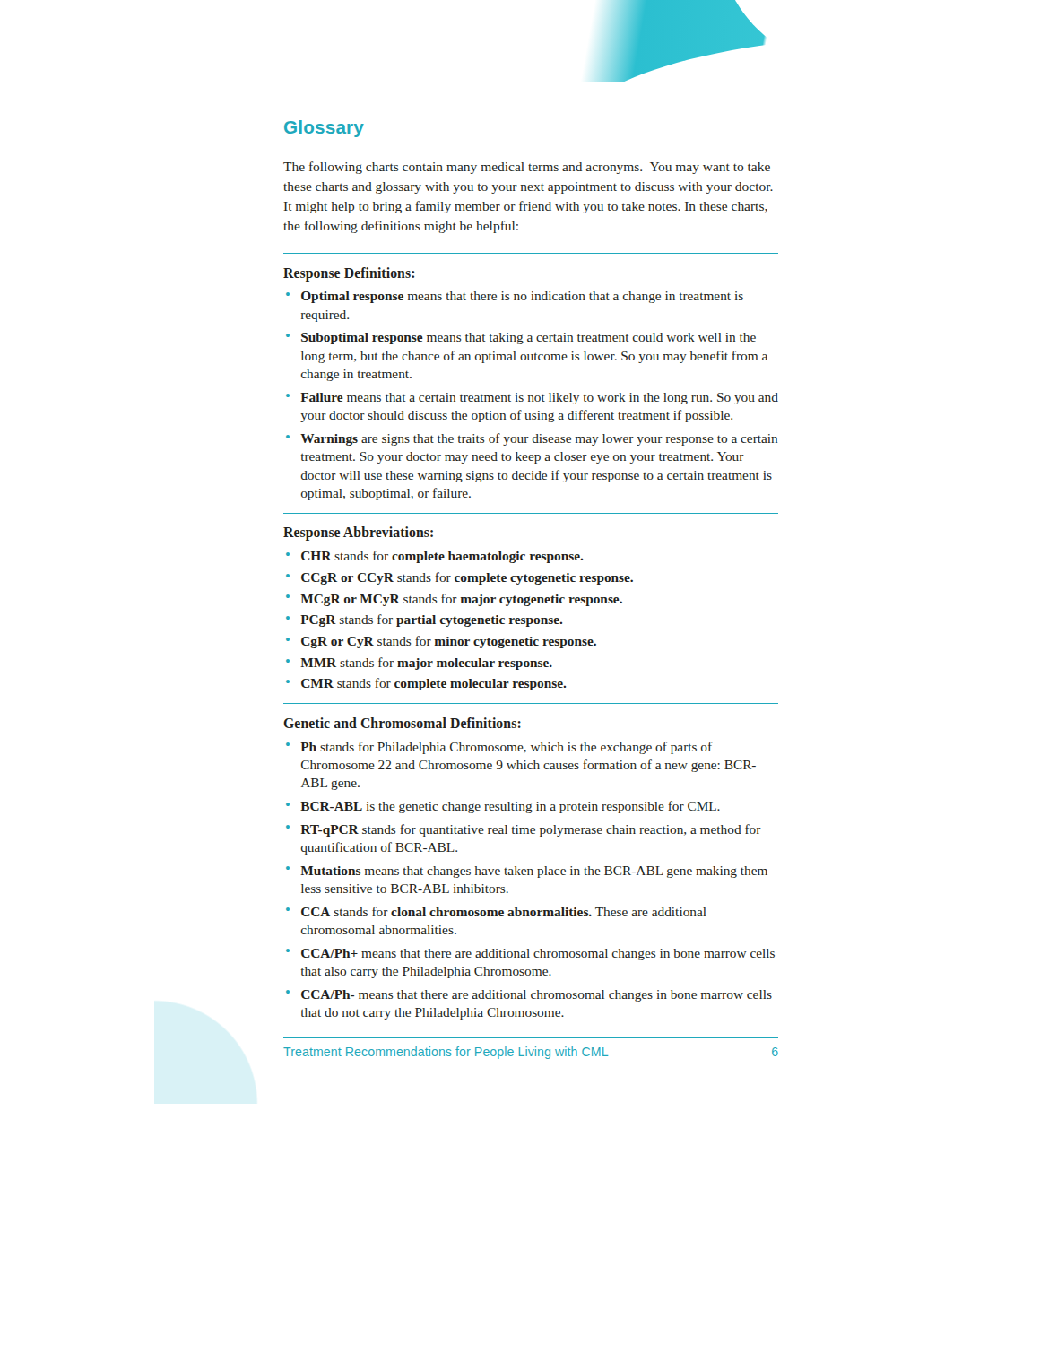Glossary
The following charts contain many medical terms and acronyms. You may want to take these charts and glossary with you to your next appointment to discuss with your doctor. It might help to bring a family member or friend with you to take notes. In these charts, the following definitions might be helpful:
Response Definitions:
Optimal response means that there is no indication that a change in treatment is required.
Suboptimal response means that taking a certain treatment could work well in the long term, but the chance of an optimal outcome is lower. So you may benefit from a change in treatment.
Failure means that a certain treatment is not likely to work in the long run. So you and your doctor should discuss the option of using a different treatment if possible.
Warnings are signs that the traits of your disease may lower your response to a certain treatment. So your doctor may need to keep a closer eye on your treatment. Your doctor will use these warning signs to decide if your response to a certain treatment is optimal, suboptimal, or failure.
Response Abbreviations:
CHR stands for complete haematologic response.
CCgR or CCyR stands for complete cytogenetic response.
MCgR or MCyR stands for major cytogenetic response.
PCgR stands for partial cytogenetic response.
CgR or CyR stands for minor cytogenetic response.
MMR stands for major molecular response.
CMR stands for complete molecular response.
Genetic and Chromosomal Definitions:
Ph stands for Philadelphia Chromosome, which is the exchange of parts of Chromosome 22 and Chromosome 9 which causes formation of a new gene: BCR-ABL gene.
BCR-ABL is the genetic change resulting in a protein responsible for CML.
RT-qPCR stands for quantitative real time polymerase chain reaction, a method for quantification of BCR-ABL.
Mutations means that changes have taken place in the BCR-ABL gene making them less sensitive to BCR-ABL inhibitors.
CCA stands for clonal chromosome abnormalities. These are additional chromosomal abnormalities.
CCA/Ph+ means that there are additional chromosomal changes in bone marrow cells that also carry the Philadelphia Chromosome.
CCA/Ph- means that there are additional chromosomal changes in bone marrow cells that do not carry the Philadelphia Chromosome.
Treatment Recommendations for People Living with CML 6